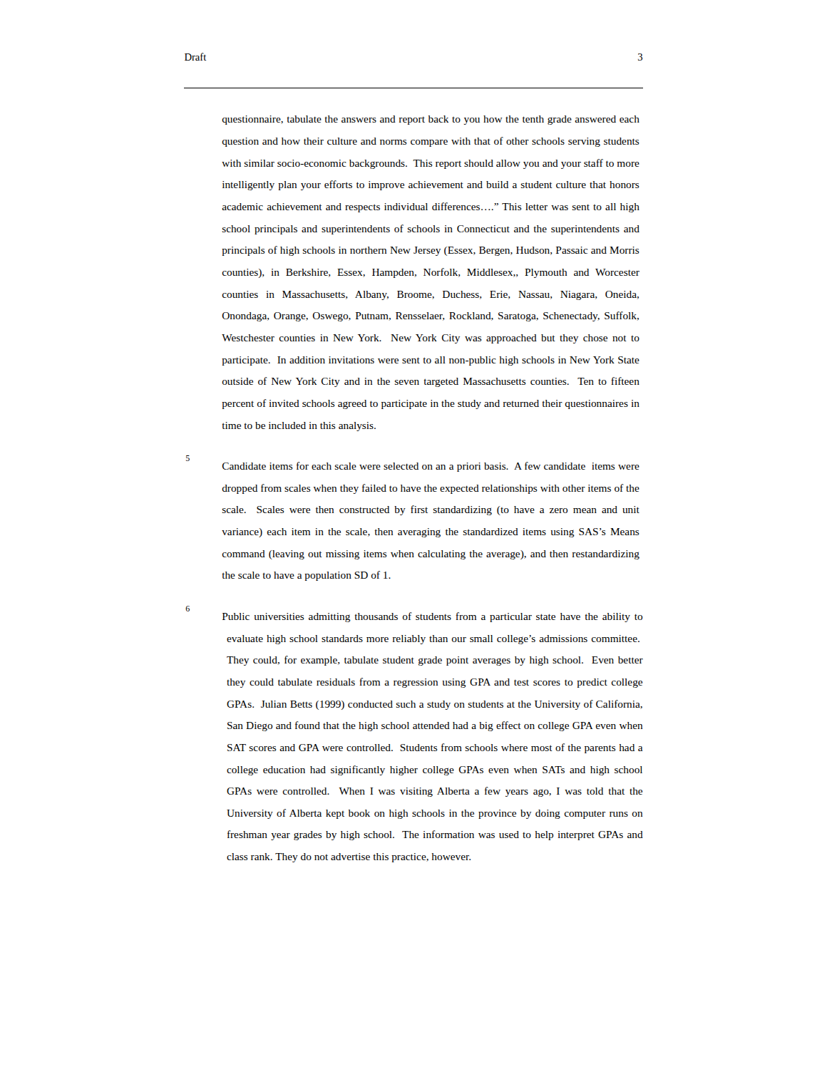Draft
3
questionnaire, tabulate the answers and report back to you how the tenth grade answered each question and how their culture and norms compare with that of other schools serving students with similar socio-economic backgrounds. This report should allow you and your staff to more intelligently plan your efforts to improve achievement and build a student culture that honors academic achievement and respects individual differences….” This letter was sent to all high school principals and superintendents of schools in Connecticut and the superintendents and principals of high schools in northern New Jersey (Essex, Bergen, Hudson, Passaic and Morris counties), in Berkshire, Essex, Hampden, Norfolk, Middlesex,, Plymouth and Worcester counties in Massachusetts, Albany, Broome, Duchess, Erie, Nassau, Niagara, Oneida, Onondaga, Orange, Oswego, Putnam, Rensselaer, Rockland, Saratoga, Schenectady, Suffolk, Westchester counties in New York. New York City was approached but they chose not to participate. In addition invitations were sent to all non-public high schools in New York State outside of New York City and in the seven targeted Massachusetts counties. Ten to fifteen percent of invited schools agreed to participate in the study and returned their questionnaires in time to be included in this analysis.
5
Candidate items for each scale were selected on an a priori basis. A few candidate items were dropped from scales when they failed to have the expected relationships with other items of the scale. Scales were then constructed by first standardizing (to have a zero mean and unit variance) each item in the scale, then averaging the standardized items using SAS’s Means command (leaving out missing items when calculating the average), and then restandardizing the scale to have a population SD of 1.
6
Public universities admitting thousands of students from a particular state have the ability to evaluate high school standards more reliably than our small college’s admissions committee. They could, for example, tabulate student grade point averages by high school. Even better they could tabulate residuals from a regression using GPA and test scores to predict college GPAs. Julian Betts (1999) conducted such a study on students at the University of California, San Diego and found that the high school attended had a big effect on college GPA even when SAT scores and GPA were controlled. Students from schools where most of the parents had a college education had significantly higher college GPAs even when SATs and high school GPAs were controlled. When I was visiting Alberta a few years ago, I was told that the University of Alberta kept book on high schools in the province by doing computer runs on freshman year grades by high school. The information was used to help interpret GPAs and class rank. They do not advertise this practice, however.